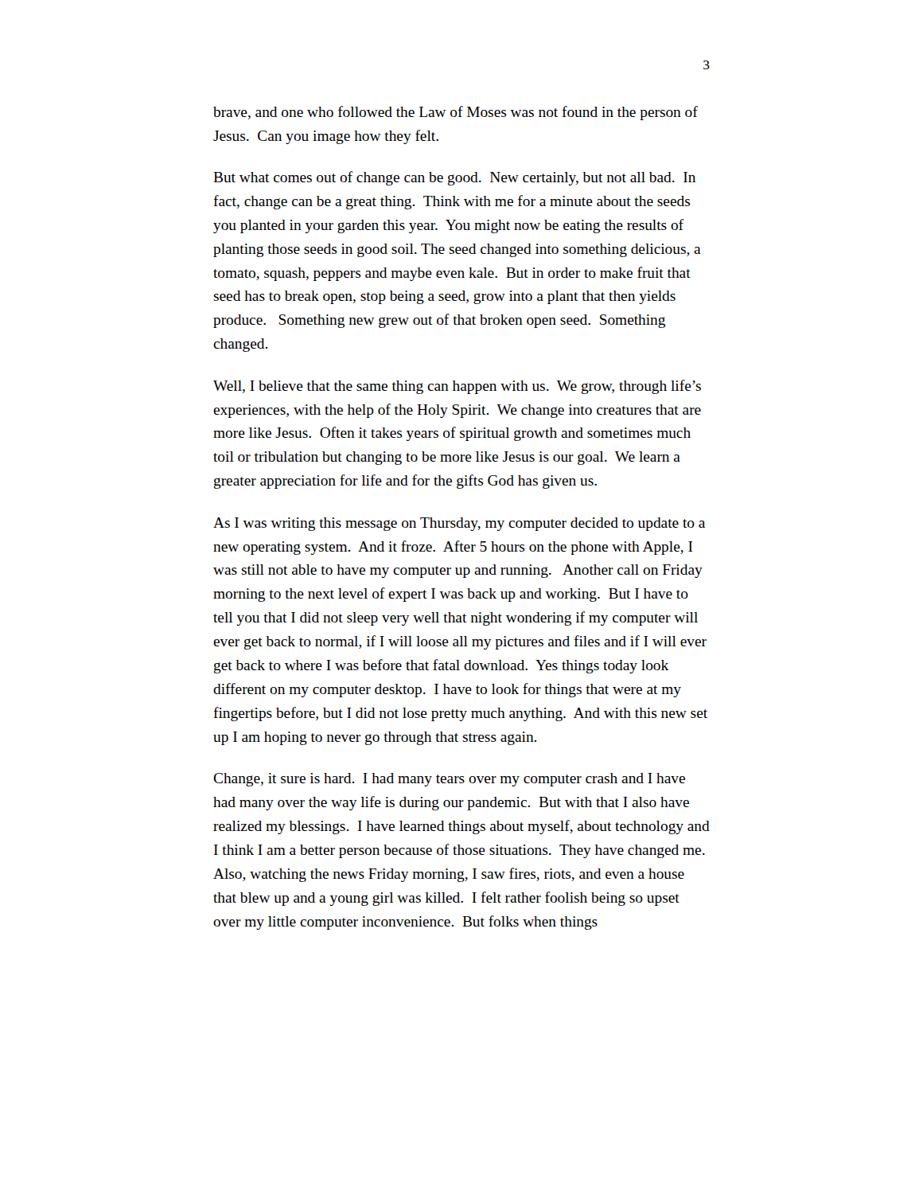3
brave, and one who followed the Law of Moses was not found in the person of Jesus. Can you image how they felt.
But what comes out of change can be good. New certainly, but not all bad. In fact, change can be a great thing. Think with me for a minute about the seeds you planted in your garden this year. You might now be eating the results of planting those seeds in good soil. The seed changed into something delicious, a tomato, squash, peppers and maybe even kale. But in order to make fruit that seed has to break open, stop being a seed, grow into a plant that then yields produce. Something new grew out of that broken open seed. Something changed.
Well, I believe that the same thing can happen with us. We grow, through life’s experiences, with the help of the Holy Spirit. We change into creatures that are more like Jesus. Often it takes years of spiritual growth and sometimes much toil or tribulation but changing to be more like Jesus is our goal. We learn a greater appreciation for life and for the gifts God has given us.
As I was writing this message on Thursday, my computer decided to update to a new operating system. And it froze. After 5 hours on the phone with Apple, I was still not able to have my computer up and running. Another call on Friday morning to the next level of expert I was back up and working. But I have to tell you that I did not sleep very well that night wondering if my computer will ever get back to normal, if I will loose all my pictures and files and if I will ever get back to where I was before that fatal download. Yes things today look different on my computer desktop. I have to look for things that were at my fingertips before, but I did not lose pretty much anything. And with this new set up I am hoping to never go through that stress again.
Change, it sure is hard. I had many tears over my computer crash and I have had many over the way life is during our pandemic. But with that I also have realized my blessings. I have learned things about myself, about technology and I think I am a better person because of those situations. They have changed me. Also, watching the news Friday morning, I saw fires, riots, and even a house that blew up and a young girl was killed. I felt rather foolish being so upset over my little computer inconvenience. But folks when things